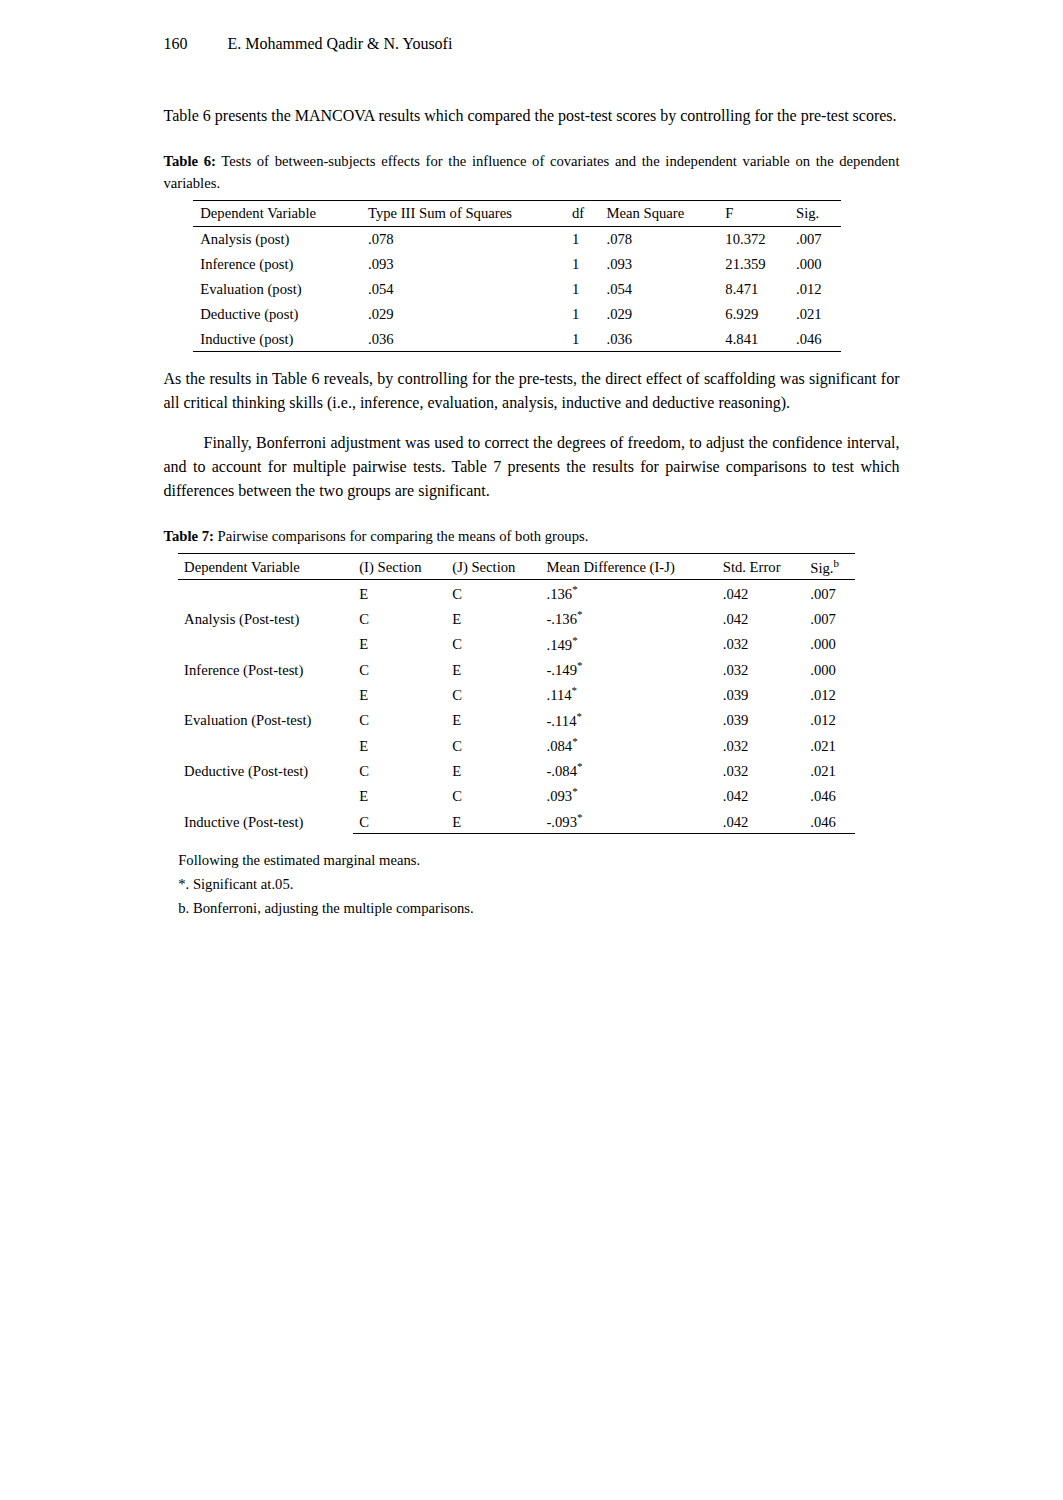160 E. Mohammed Qadir & N. Yousofi
Table 6 presents the MANCOVA results which compared the post-test scores by controlling for the pre-test scores.
Table 6: Tests of between-subjects effects for the influence of covariates and the independent variable on the dependent variables.
| Dependent Variable | Type III Sum of Squares | df | Mean Square | F | Sig. |
| --- | --- | --- | --- | --- | --- |
| Analysis (post) | .078 | 1 | .078 | 10.372 | .007 |
| Inference (post) | .093 | 1 | .093 | 21.359 | .000 |
| Evaluation (post) | .054 | 1 | .054 | 8.471 | .012 |
| Deductive (post) | .029 | 1 | .029 | 6.929 | .021 |
| Inductive (post) | .036 | 1 | .036 | 4.841 | .046 |
As the results in Table 6 reveals, by controlling for the pre-tests, the direct effect of scaffolding was significant for all critical thinking skills (i.e., inference, evaluation, analysis, inductive and deductive reasoning).
Finally, Bonferroni adjustment was used to correct the degrees of freedom, to adjust the confidence interval, and to account for multiple pairwise tests. Table 7 presents the results for pairwise comparisons to test which differences between the two groups are significant.
Table 7: Pairwise comparisons for comparing the means of both groups.
| Dependent Variable | (I) Section | (J) Section | Mean Difference (I-J) | Std. Error | Sig. b |
| --- | --- | --- | --- | --- | --- |
| Analysis (Post-test) | E | C | .136 * | .042 | .007 |
| C | E | -.136 * | .042 | .007 |
| Inference (Post-test) | E | C | .149 * | .032 | .000 |
| C | E | -.149 * | .032 | .000 |
| Evaluation (Post-test) | E | C | .114 * | .039 | .012 |
| C | E | -.114 * | .039 | .012 |
| Deductive (Post-test) | E | C | .084 * | .032 | .021 |
| C | E | -.084 * | .032 | .021 |
| Inductive (Post-test) | E | C | .093 * | .042 | .046 |
| C | E | -.093 * | .042 | .046 |
Following the estimated marginal means.
*. Significant at.05.
b. Bonferroni, adjusting the multiple comparisons.